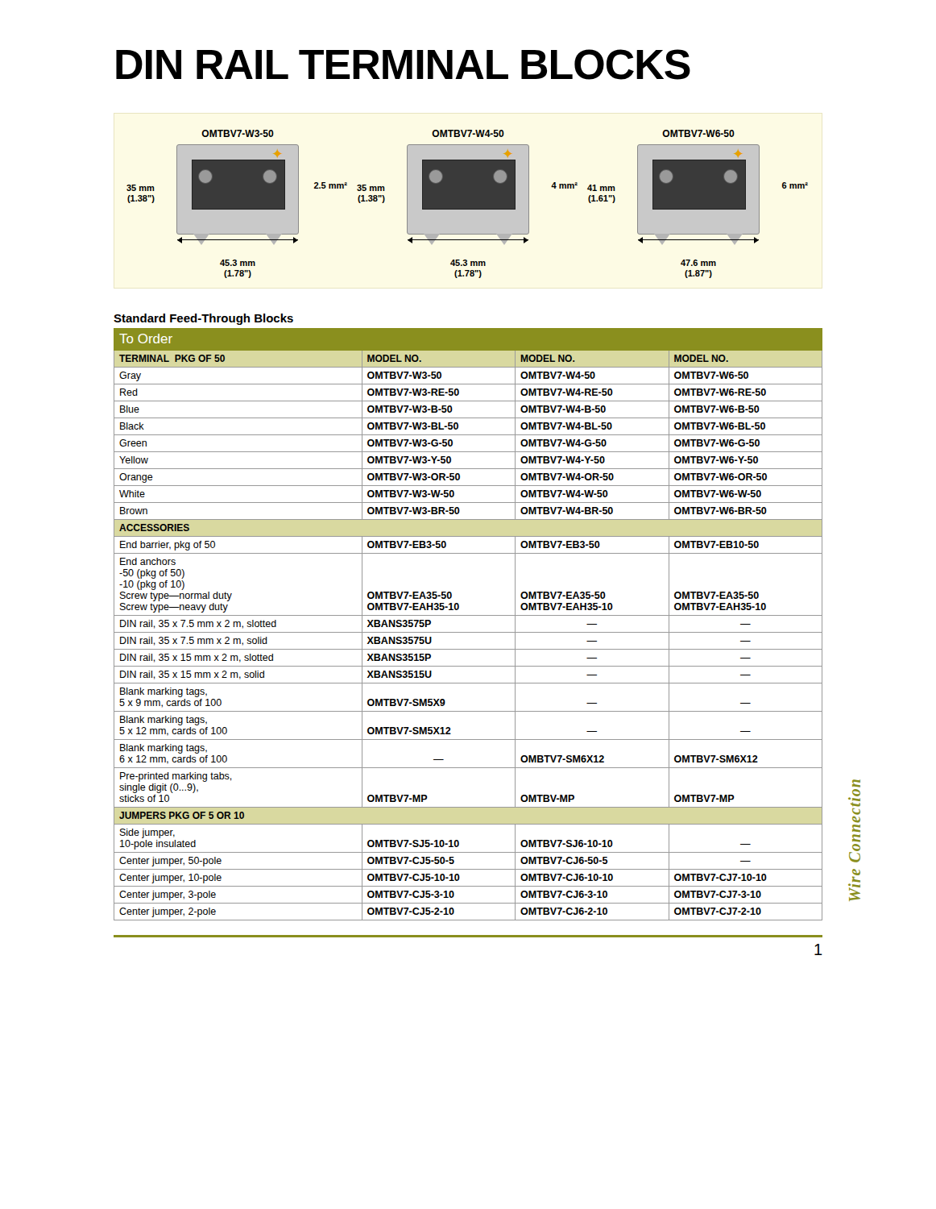DIN RAIL TERMINAL BLOCKS
OMTBV7-W3-50
35 mm
(1.38")
2.5 mm²
✦
45.3 mm
(1.78")
OMTBV7-W4-50
35 mm
(1.38")
4 mm²
✦
45.3 mm
(1.78")
OMTBV7-W6-50
41 mm
(1.61")
6 mm²
✦
47.6 mm
(1.87")
Standard Feed-Through Blocks
| To Order |
| TERMINAL PKG OF 50 | MODEL NO. | MODEL NO. | MODEL NO. |
| Gray | OMTBV7-W3-50 | OMTBV7-W4-50 | OMTBV7-W6-50 |
| Red | OMTBV7-W3-RE-50 | OMTBV7-W4-RE-50 | OMTBV7-W6-RE-50 |
| Blue | OMTBV7-W3-B-50 | OMTBV7-W4-B-50 | OMTBV7-W6-B-50 |
| Black | OMTBV7-W3-BL-50 | OMTBV7-W4-BL-50 | OMTBV7-W6-BL-50 |
| Green | OMTBV7-W3-G-50 | OMTBV7-W4-G-50 | OMTBV7-W6-G-50 |
| Yellow | OMTBV7-W3-Y-50 | OMTBV7-W4-Y-50 | OMTBV7-W6-Y-50 |
| Orange | OMTBV7-W3-OR-50 | OMTBV7-W4-OR-50 | OMTBV7-W6-OR-50 |
| White | OMTBV7-W3-W-50 | OMTBV7-W4-W-50 | OMTBV7-W6-W-50 |
| Brown | OMTBV7-W3-BR-50 | OMTBV7-W4-BR-50 | OMTBV7-W6-BR-50 |
| ACCESSORIES |
| End barrier, pkg of 50 | OMTBV7-EB3-50 | OMTBV7-EB3-50 | OMTBV7-EB10-50 |
| End anchors -50 (pkg of 50) -10 (pkg of 10) Screw type—normal duty Screw type—neavy duty | OMTBV7-EA35-50 OMTBV7-EAH35-10 | OMTBV7-EA35-50 OMTBV7-EAH35-10 | OMTBV7-EA35-50 OMTBV7-EAH35-10 |
| DIN rail, 35 x 7.5 mm x 2 m, slotted | XBANS3575P | — | — |
| DIN rail, 35 x 7.5 mm x 2 m, solid | XBANS3575U | — | — |
| DIN rail, 35 x 15 mm x 2 m, slotted | XBANS3515P | — | — |
| DIN rail, 35 x 15 mm x 2 m, solid | XBANS3515U | — | — |
| Blank marking tags, 5 x 9 mm, cards of 100 | OMTBV7-SM5X9 | — | — |
| Blank marking tags, 5 x 12 mm, cards of 100 | OMTBV7-SM5X12 | — | — |
| Blank marking tags, 6 x 12 mm, cards of 100 | — | OMBTV7-SM6X12 | OMTBV7-SM6X12 |
| Pre-printed marking tabs, single digit (0...9), sticks of 10 | OMTBV7-MP | OMTBV-MP | OMTBV7-MP |
| JUMPERS PKG OF 5 OR 10 |
| Side jumper, 10-pole insulated | OMTBV7-SJ5-10-10 | OMTBV7-SJ6-10-10 | — |
| Center jumper, 50-pole | OMTBV7-CJ5-50-5 | OMTBV7-CJ6-50-5 | — |
| Center jumper, 10-pole | OMTBV7-CJ5-10-10 | OMTBV7-CJ6-10-10 | OMTBV7-CJ7-10-10 |
| Center jumper, 3-pole | OMTBV7-CJ5-3-10 | OMTBV7-CJ6-3-10 | OMTBV7-CJ7-3-10 |
| Center jumper, 2-pole | OMTBV7-CJ5-2-10 | OMTBV7-CJ6-2-10 | OMTBV7-CJ7-2-10 |
Wire Connection
1